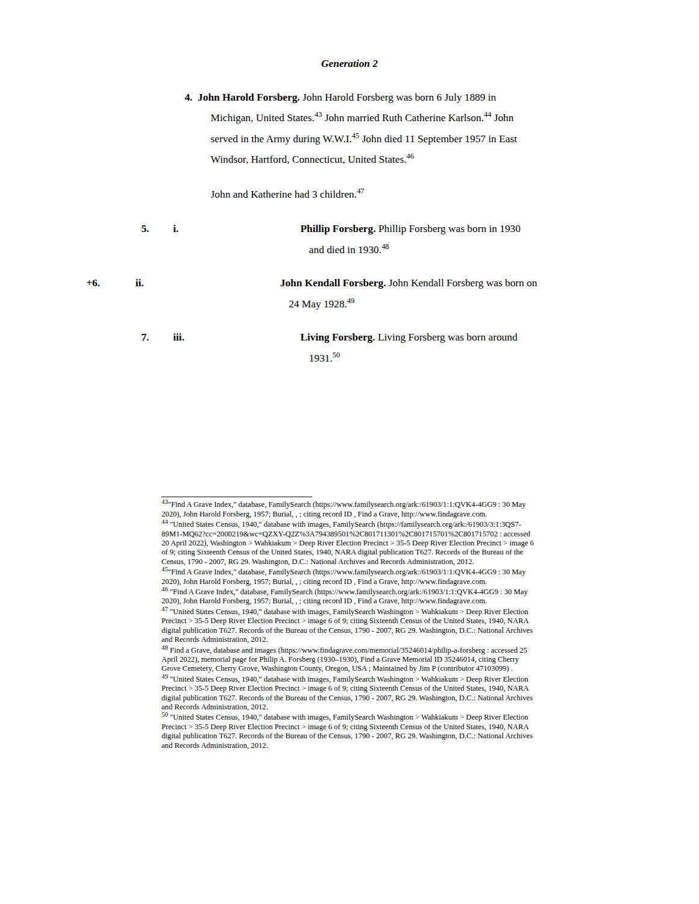Generation 2
4. John Harold Forsberg. John Harold Forsberg was born 6 July 1889 in Michigan, United States.43 John married Ruth Catherine Karlson.44 John served in the Army during W.W.I.45 John died 11 September 1957 in East Windsor, Hartford, Connecticut, United States.46
John and Katherine had 3 children.47
5. i. Phillip Forsberg. Phillip Forsberg was born in 1930 and died in 1930.48
+6. ii. John Kendall Forsberg. John Kendall Forsberg was born on 24 May 1928.49
7. iii. Living Forsberg. Living Forsberg was born around 1931.50
43"Find A Grave Index," database, FamilySearch (https://www.familysearch.org/ark:/61903/1:1:QVK4-4GG9 : 30 May 2020), John Harold Forsberg, 1957; Burial, , ; citing record ID , Find a Grave, http://www.findagrave.com.
44 "United States Census, 1940," database with images, FamilySearch (https://familysearch.org/ark:/61903/3:1:3QS7-89M1-MQ62?cc=2000219&wc=QZXY-Q2Z%3A794389501%2C801711301%2C801715701%2C801715702 : accessed 20 April 2022), Washington > Wahkiakum > Deep River Election Precinct > 35-5 Deep River Election Precinct > image 6 of 9; citing Sixteenth Census of the United States, 1940, NARA digital publication T627. Records of the Bureau of the Census, 1790 - 2007, RG 29. Washington, D.C.: National Archives and Records Administration, 2012.
45"Find A Grave Index," database, FamilySearch (https://www.familysearch.org/ark:/61903/1:1:QVK4-4GG9 : 30 May 2020), John Harold Forsberg, 1957; Burial, , ; citing record ID , Find a Grave, http://www.findagrave.com.
46 "Find A Grave Index," database, FamilySearch (https://www.familysearch.org/ark:/61903/1:1:QVK4-4GG9 : 30 May 2020), John Harold Forsberg, 1957; Burial, , ; citing record ID , Find a Grave, http://www.findagrave.com.
47 "United States Census, 1940," database with images, FamilySearch Washington > Wahkiakum > Deep River Election Precinct > 35-5 Deep River Election Precinct > image 6 of 9; citing Sixteenth Census of the United States, 1940, NARA digital publication T627. Records of the Bureau of the Census, 1790 - 2007, RG 29. Washington, D.C.: National Archives and Records Administration, 2012.
48 Find a Grave, database and images (https://www.findagrave.com/memorial/35246014/philip-a-forsberg : accessed 25 April 2022), memorial page for Philip A. Forsberg (1930–1930), Find a Grave Memorial ID 35246014, citing Cherry Grove Cemetery, Cherry Grove, Washington County, Oregon, USA ; Maintained by Jim P (contributor 47103099) .
49 "United States Census, 1940," database with images, FamilySearch Washington > Wahkiakum > Deep River Election Precinct > 35-5 Deep River Election Precinct > image 6 of 9; citing Sixteenth Census of the United States, 1940, NARA digital publication T627. Records of the Bureau of the Census, 1790 - 2007, RG 29. Washington, D.C.: National Archives and Records Administration, 2012.
50 "United States Census, 1940," database with images, FamilySearch Washington > Wahkiakum > Deep River Election Precinct > 35-5 Deep River Election Precinct > image 6 of 9; citing Sixteenth Census of the United States, 1940, NARA digital publication T627. Records of the Bureau of the Census, 1790 - 2007, RG 29. Washington, D.C.: National Archives and Records Administration, 2012.